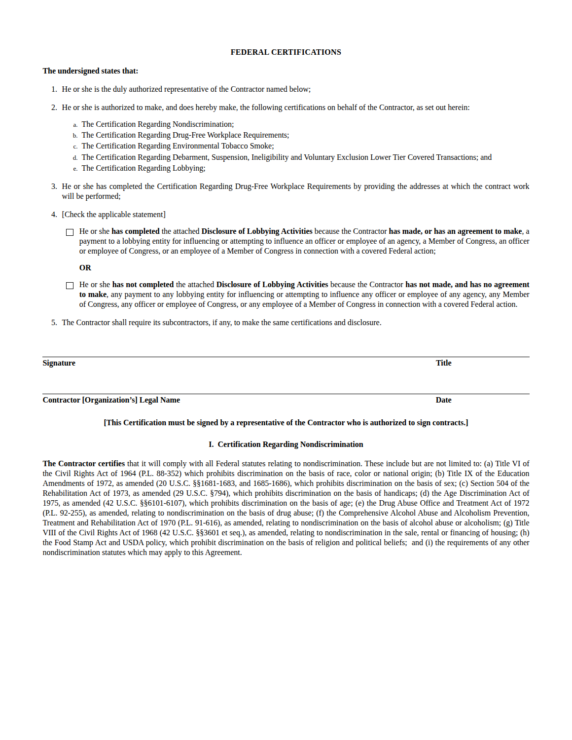FEDERAL CERTIFICATIONS
The undersigned states that:
He or she is the duly authorized representative of the Contractor named below;
He or she is authorized to make, and does hereby make, the following certifications on behalf of the Contractor, as set out herein:
The Certification Regarding Nondiscrimination;
The Certification Regarding Drug-Free Workplace Requirements;
The Certification Regarding Environmental Tobacco Smoke;
The Certification Regarding Debarment, Suspension, Ineligibility and Voluntary Exclusion Lower Tier Covered Transactions; and
The Certification Regarding Lobbying;
He or she has completed the Certification Regarding Drug-Free Workplace Requirements by providing the addresses at which the contract work will be performed;
[Check the applicable statement]
He or she has completed the attached Disclosure of Lobbying Activities because the Contractor has made, or has an agreement to make, a payment to a lobbying entity for influencing or attempting to influence an officer or employee of an agency, a Member of Congress, an officer or employee of Congress, or an employee of a Member of Congress in connection with a covered Federal action;
OR
He or she has not completed the attached Disclosure of Lobbying Activities because the Contractor has not made, and has no agreement to make, any payment to any lobbying entity for influencing or attempting to influence any officer or employee of any agency, any Member of Congress, any officer or employee of Congress, or any employee of a Member of Congress in connection with a covered Federal action.
The Contractor shall require its subcontractors, if any, to make the same certifications and disclosure.
Signature Title
Contractor [Organization’s] Legal Name Date
[This Certification must be signed by a representative of the Contractor who is authorized to sign contracts.]
I. Certification Regarding Nondiscrimination
The Contractor certifies that it will comply with all Federal statutes relating to nondiscrimination. These include but are not limited to: (a) Title VI of the Civil Rights Act of 1964 (P.L. 88-352) which prohibits discrimination on the basis of race, color or national origin; (b) Title IX of the Education Amendments of 1972, as amended (20 U.S.C. §§1681-1683, and 1685-1686), which prohibits discrimination on the basis of sex; (c) Section 504 of the Rehabilitation Act of 1973, as amended (29 U.S.C. §794), which prohibits discrimination on the basis of handicaps; (d) the Age Discrimination Act of 1975, as amended (42 U.S.C. §§6101-6107), which prohibits discrimination on the basis of age; (e) the Drug Abuse Office and Treatment Act of 1972 (P.L. 92-255), as amended, relating to nondiscrimination on the basis of drug abuse; (f) the Comprehensive Alcohol Abuse and Alcoholism Prevention, Treatment and Rehabilitation Act of 1970 (P.L. 91-616), as amended, relating to nondiscrimination on the basis of alcohol abuse or alcoholism; (g) Title VIII of the Civil Rights Act of 1968 (42 U.S.C. §§3601 et seq.), as amended, relating to nondiscrimination in the sale, rental or financing of housing; (h) the Food Stamp Act and USDA policy, which prohibit discrimination on the basis of religion and political beliefs; and (i) the requirements of any other nondiscrimination statutes which may apply to this Agreement.